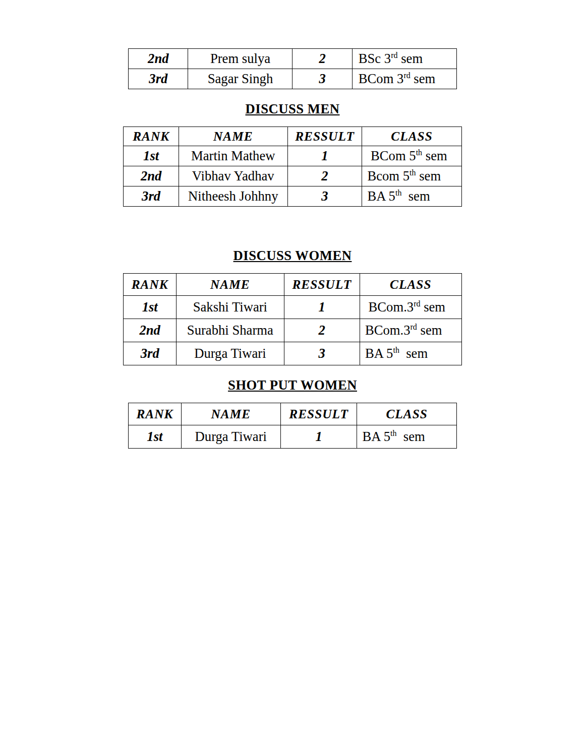| 2nd | Prem sulya | 2 | BSc 3 rd sem |
| 3rd | Sagar Singh | 3 | BCom 3 rd sem |
DISCUSS MEN
| RANK | NAME | RESSULT | CLASS |
| 1st | Martin Mathew | 1 | BCom 5 th sem |
| 2nd | Vibhav Yadhav | 2 | Bcom 5 th sem |
| 3rd | Nitheesh Johhny | 3 | BA 5 th sem |
DISCUSS WOMEN
| RANK | NAME | RESSULT | CLASS |
| 1st | Sakshi Tiwari | 1 | BCom.3 rd sem |
| 2nd | Surabhi Sharma | 2 | BCom.3 rd sem |
| 3rd | Durga Tiwari | 3 | BA 5 th sem |
SHOT PUT WOMEN
| RANK | NAME | RESSULT | CLASS |
| 1st | Durga Tiwari | 1 | BA 5 th sem |